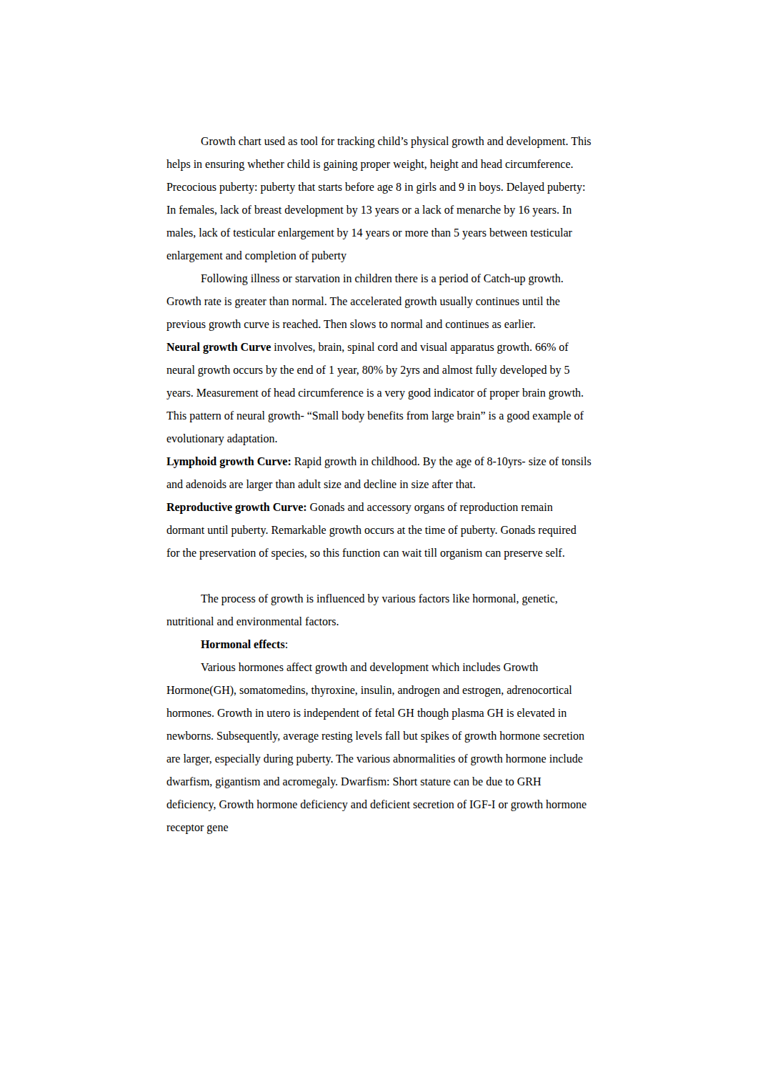Growth chart used as tool for tracking child’s physical growth and development. This helps in ensuring whether child is gaining proper weight, height and head circumference. Precocious puberty: puberty that starts before age 8 in girls and 9 in boys. Delayed puberty: In females, lack of breast development by 13 years or a lack of menarche by 16 years. In males, lack of testicular enlargement by 14 years or more than 5 years between testicular enlargement and completion of puberty
Following illness or starvation in children there is a period of Catch-up growth. Growth rate is greater than normal. The accelerated growth usually continues until the previous growth curve is reached. Then slows to normal and continues as earlier.
Neural growth Curve involves, brain, spinal cord and visual apparatus growth. 66% of neural growth occurs by the end of 1 year, 80% by 2yrs and almost fully developed by 5 years. Measurement of head circumference is a very good indicator of proper brain growth. This pattern of neural growth- “Small body benefits from large brain” is a good example of evolutionary adaptation.
Lymphoid growth Curve: Rapid growth in childhood. By the age of 8-10yrs- size of tonsils and adenoids are larger than adult size and decline in size after that.
Reproductive growth Curve: Gonads and accessory organs of reproduction remain dormant until puberty. Remarkable growth occurs at the time of puberty. Gonads required for the preservation of species, so this function can wait till organism can preserve self.
The process of growth is influenced by various factors like hormonal, genetic, nutritional and environmental factors.
Hormonal effects:
Various hormones affect growth and development which includes Growth Hormone(GH), somatomedins, thyroxine, insulin, androgen and estrogen, adrenocortical hormones. Growth in utero is independent of fetal GH though plasma GH is elevated in newborns. Subsequently, average resting levels fall but spikes of growth hormone secretion are larger, especially during puberty. The various abnormalities of growth hormone include dwarfism, gigantism and acromegaly. Dwarfism: Short stature can be due to GRH deficiency, Growth hormone deficiency and deficient secretion of IGF-I or growth hormone receptor gene